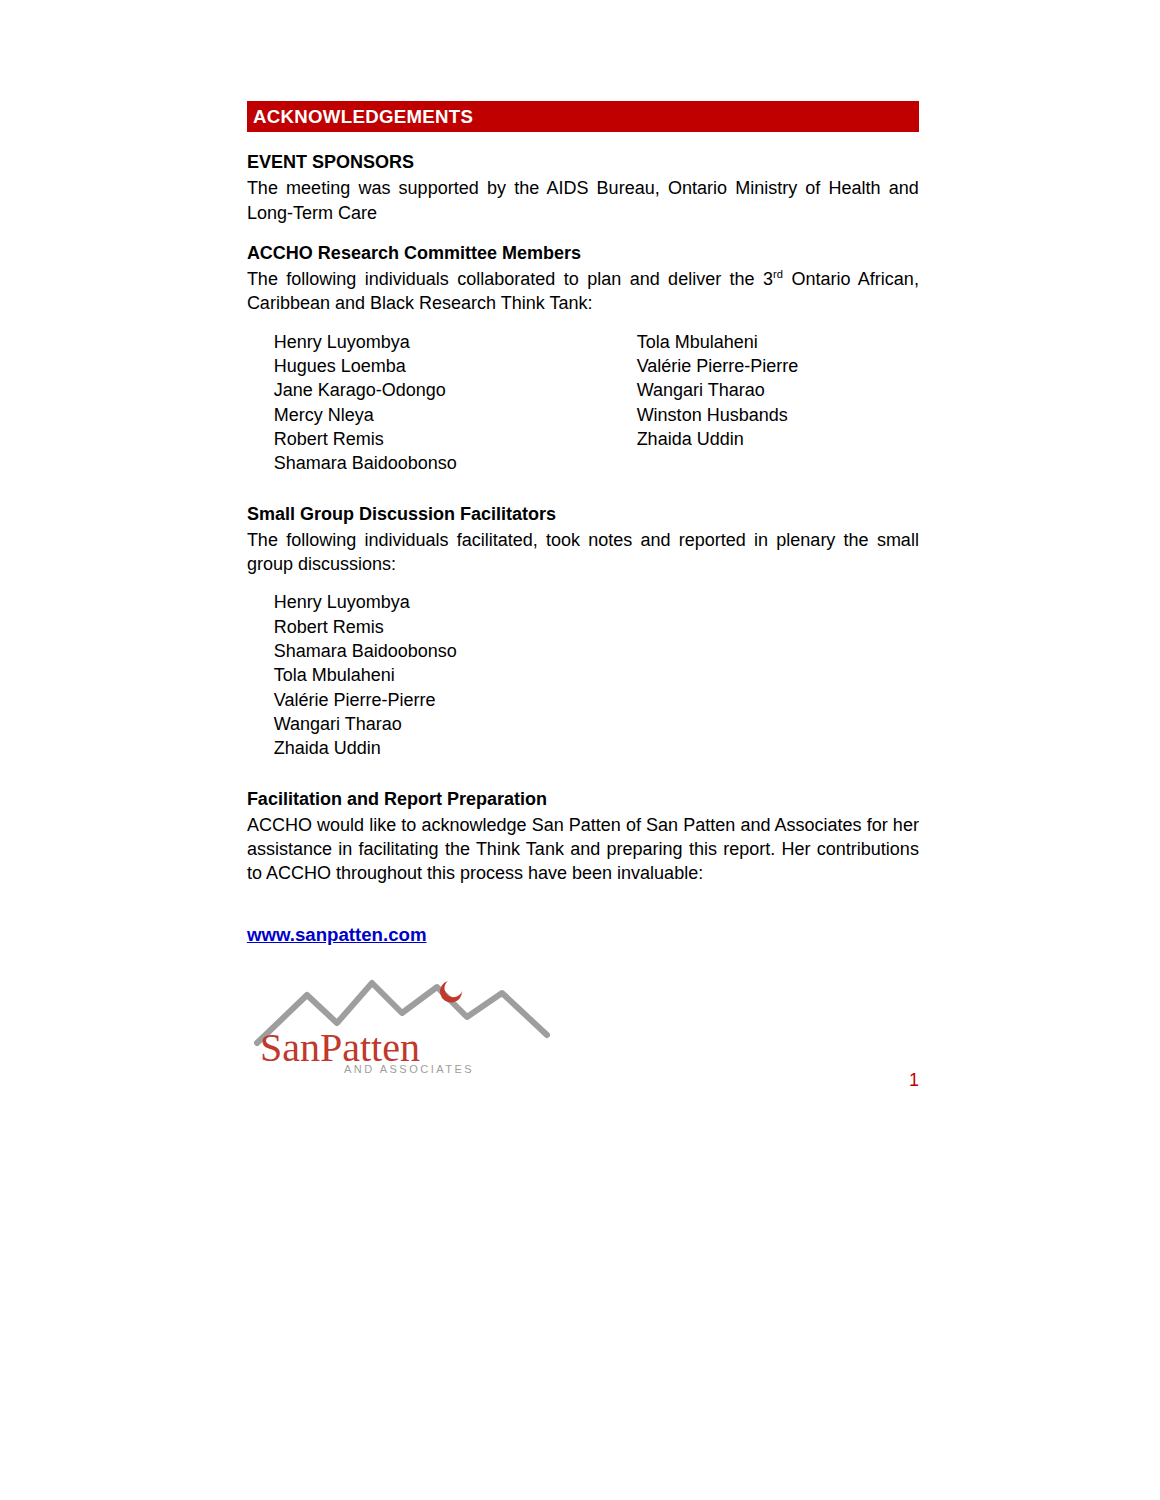ACKNOWLEDGEMENTS
EVENT SPONSORS
The meeting was supported by the AIDS Bureau, Ontario Ministry of Health and Long-Term Care
ACCHO Research Committee Members
The following individuals collaborated to plan and deliver the 3rd Ontario African, Caribbean and Black Research Think Tank:
Henry Luyombya
Hugues Loemba
Jane Karago-Odongo
Mercy Nleya
Robert Remis
Shamara Baidoobonso
Tola Mbulaheni
Valérie Pierre-Pierre
Wangari Tharao
Winston Husbands
Zhaida Uddin
Small Group Discussion Facilitators
The following individuals facilitated, took notes and reported in plenary the small group discussions:
Henry Luyombya
Robert Remis
Shamara Baidoobonso
Tola Mbulaheni
Valérie Pierre-Pierre
Wangari Tharao
Zhaida Uddin
Facilitation and Report Preparation
ACCHO would like to acknowledge San Patten of San Patten and Associates for her assistance in facilitating the Think Tank and preparing this report. Her contributions to ACCHO throughout this process have been invaluable:
www.sanpatten.com
SanPatten AND ASSOCIATES
1